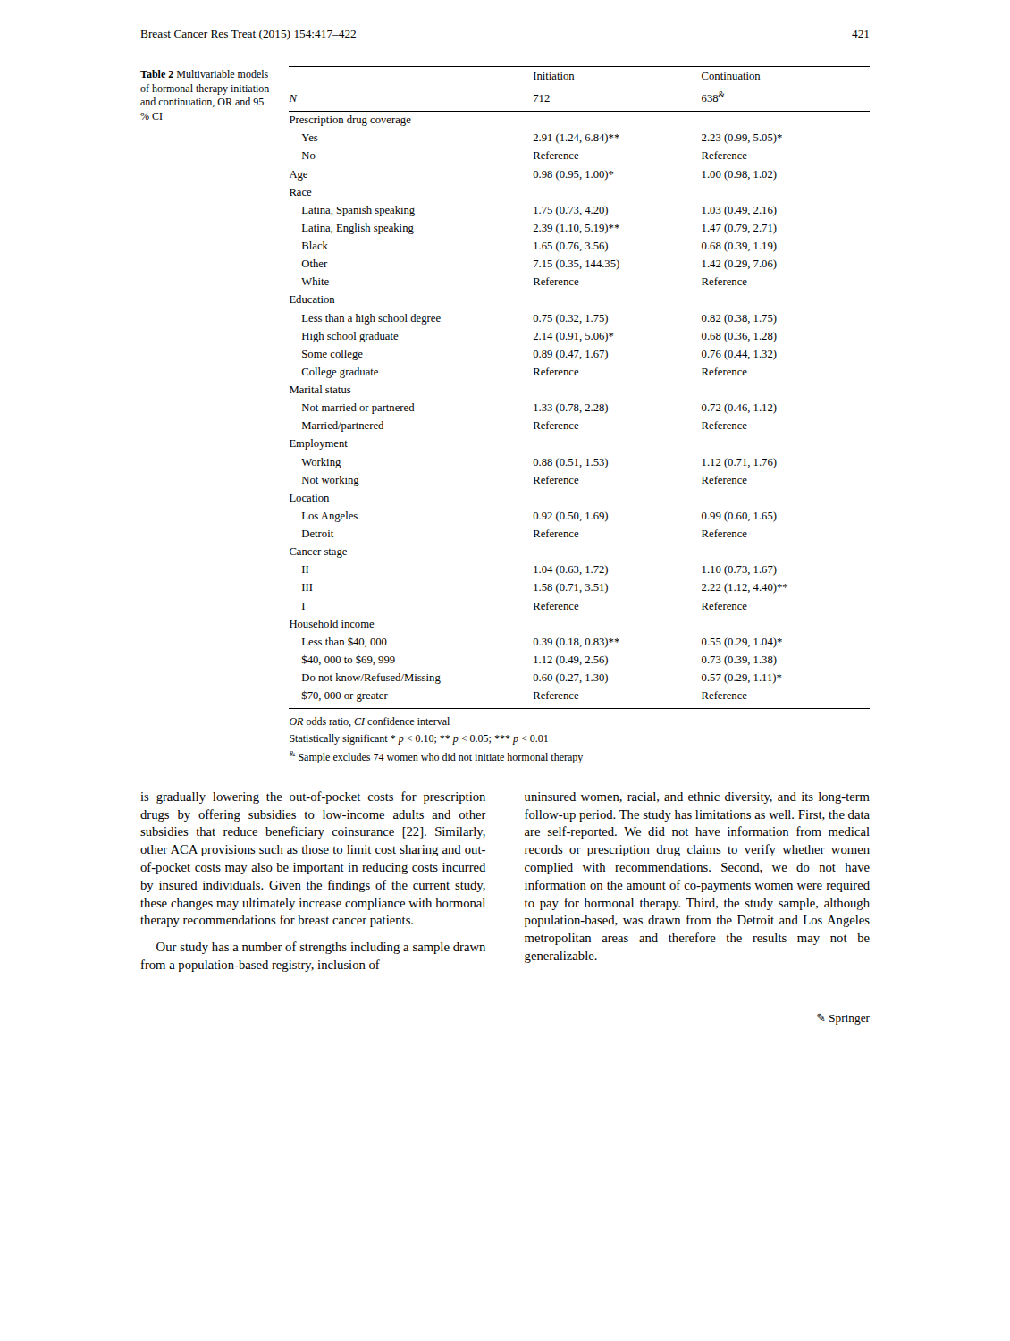Breast Cancer Res Treat (2015) 154:417–422 421
Table 2 Multivariable models of hormonal therapy initiation and continuation, OR and 95 % CI
| | Initiation | Continuation |
| --- | --- | --- |
| N | 712 | 638 & |
| Prescription drug coverage | | |
| Yes | 2.91 (1.24, 6.84)** | 2.23 (0.99, 5.05)* |
| No | Reference | Reference |
| Age | 0.98 (0.95, 1.00)* | 1.00 (0.98, 1.02) |
| Race | | |
| Latina, Spanish speaking | 1.75 (0.73, 4.20) | 1.03 (0.49, 2.16) |
| Latina, English speaking | 2.39 (1.10, 5.19)** | 1.47 (0.79, 2.71) |
| Black | 1.65 (0.76, 3.56) | 0.68 (0.39, 1.19) |
| Other | 7.15 (0.35, 144.35) | 1.42 (0.29, 7.06) |
| White | Reference | Reference |
| Education | | |
| Less than a high school degree | 0.75 (0.32, 1.75) | 0.82 (0.38, 1.75) |
| High school graduate | 2.14 (0.91, 5.06)* | 0.68 (0.36, 1.28) |
| Some college | 0.89 (0.47, 1.67) | 0.76 (0.44, 1.32) |
| College graduate | Reference | Reference |
| Marital status | | |
| Not married or partnered | 1.33 (0.78, 2.28) | 0.72 (0.46, 1.12) |
| Married/partnered | Reference | Reference |
| Employment | | |
| Working | 0.88 (0.51, 1.53) | 1.12 (0.71, 1.76) |
| Not working | Reference | Reference |
| Location | | |
| Los Angeles | 0.92 (0.50, 1.69) | 0.99 (0.60, 1.65) |
| Detroit | Reference | Reference |
| Cancer stage | | |
| II | 1.04 (0.63, 1.72) | 1.10 (0.73, 1.67) |
| III | 1.58 (0.71, 3.51) | 2.22 (1.12, 4.40)** |
| I | Reference | Reference |
| Household income | | |
| Less than $40, 000 | 0.39 (0.18, 0.83)** | 0.55 (0.29, 1.04)* |
| $40, 000 to $69, 999 | 1.12 (0.49, 2.56) | 0.73 (0.39, 1.38) |
| Do not know/Refused/Missing | 0.60 (0.27, 1.30) | 0.57 (0.29, 1.11)* |
| $70, 000 or greater | Reference | Reference |
OR odds ratio, CI confidence interval
Statistically significant * p < 0.10; ** p < 0.05; *** p < 0.01
& Sample excludes 74 women who did not initiate hormonal therapy
is gradually lowering the out-of-pocket costs for prescription drugs by offering subsidies to low-income adults and other subsidies that reduce beneficiary coinsurance [22]. Similarly, other ACA provisions such as those to limit cost sharing and out-of-pocket costs may also be important in reducing costs incurred by insured individuals. Given the findings of the current study, these changes may ultimately increase compliance with hormonal therapy recommendations for breast cancer patients.
Our study has a number of strengths including a sample drawn from a population-based registry, inclusion of
uninsured women, racial, and ethnic diversity, and its long-term follow-up period. The study has limitations as well. First, the data are self-reported. We did not have information from medical records or prescription drug claims to verify whether women complied with recommendations. Second, we do not have information on the amount of co-payments women were required to pay for hormonal therapy. Third, the study sample, although population-based, was drawn from the Detroit and Los Angeles metropolitan areas and therefore the results may not be generalizable.
✎ Springer